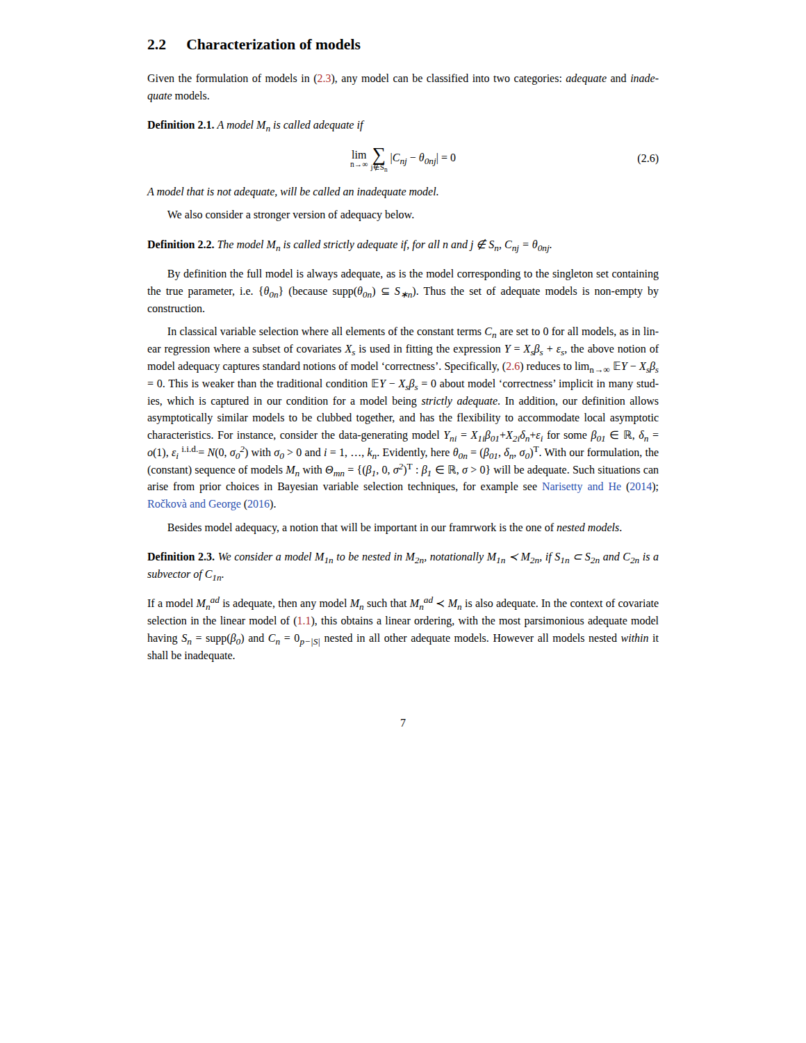2.2 Characterization of models
Given the formulation of models in (2.3), any model can be classified into two categories: adequate and inadequate models.
Definition 2.1. A model Mn is called adequate if
lim n→∞ ∑j∉Sn |Cnj − θ0nj| = 0 (2.6)
A model that is not adequate, will be called an inadequate model.
We also consider a stronger version of adequacy below.
Definition 2.2. The model Mn is called strictly adequate if, for all n and j ∉ Sn, Cnj = θ0nj.
By definition the full model is always adequate, as is the model corresponding to the singleton set containing the true parameter, i.e. {θ0n} (because supp(θ0n) ⊆ S∗n). Thus the set of adequate models is non-empty by construction.
In classical variable selection where all elements of the constant terms Cn are set to 0 for all models, as in linear regression where a subset of covariates Xs is used in fitting the expression Y = Xsβs + εs, the above notion of model adequacy captures standard notions of model ‘correctness’. Specifically, (2.6) reduces to limn→∞ 𝔼Y − Xsβs = 0. This is weaker than the traditional condition 𝔼Y − Xsβs = 0 about model ‘correctness’ implicit in many studies, which is captured in our condition for a model being strictly adequate. In addition, our definition allows asymptotically similar models to be clubbed together, and has the flexibility to accommodate local asymptotic characteristics. For instance, consider the data-generating model Yni = X1iβ01+X2iδn+εi for some β01 ∈ ℝ, δn = o(1), εi i.i.d.= N(0, σ02) with σ0 > 0 and i = 1, …, kn. Evidently, here θ0n = (β01, δn, σ0)T. With our formulation, the (constant) sequence of models Mn with Θmn = {(β1, 0, σ2)T : β1 ∈ ℝ, σ > 0} will be adequate. Such situations can arise from prior choices in Bayesian variable selection techniques, for example see Narisetty and He (2014); Ročkovà and George (2016).
Besides model adequacy, a notion that will be important in our framrwork is the one of nested models.
Definition 2.3. We consider a model M1n to be nested in M2n, notationally M1n ≺ M2n, if S1n ⊂ S2n and C2n is a subvector of C1n.
If a model Mnad is adequate, then any model Mn such that Mnad ≺ Mn is also adequate. In the context of covariate selection in the linear model of (1.1), this obtains a linear ordering, with the most parsimonious adequate model having Sn = supp(β0) and Cn = 0p−|S| nested in all other adequate models. However all models nested within it shall be inadequate.
7